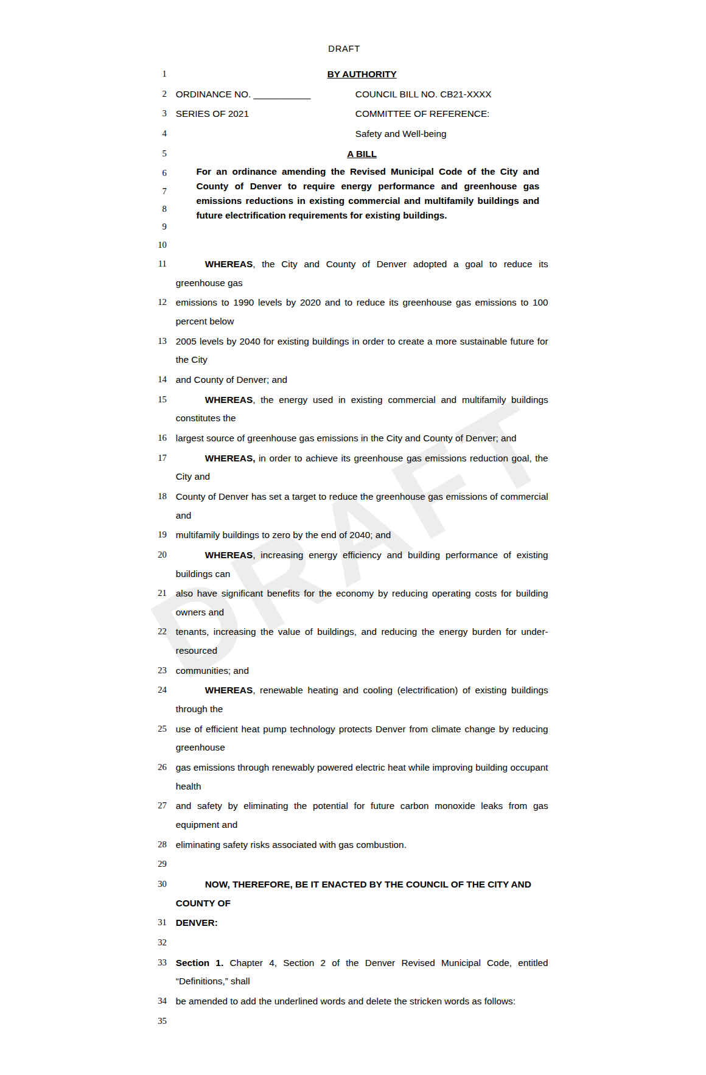DRAFT
DRAFT
| 1 | BY AUTHORITY |
| 2 | ORDINANCE NO. ___________ COUNCIL BILL NO. CB21-XXXX |
| 3 | SERIES OF 2021 COMMITTEE OF REFERENCE: |
| 4 | Safety and Well-being |
| 5 | A BILL |
| 6 7 8 9 10 | For an ordinance amending the Revised Municipal Code of the City and County of Denver to require energy performance and greenhouse gas emissions reductions in existing commercial and multifamily buildings and future electrification requirements for existing buildings. |
| 11 | WHEREAS , the City and County of Denver adopted a goal to reduce its greenhouse gas |
| 12 | emissions to 1990 levels by 2020 and to reduce its greenhouse gas emissions to 100 percent below |
| 13 | 2005 levels by 2040 for existing buildings in order to create a more sustainable future for the City |
| 14 | and County of Denver; and |
| 15 | WHEREAS , the energy used in existing commercial and multifamily buildings constitutes the |
| 16 | largest source of greenhouse gas emissions in the City and County of Denver; and |
| 17 | WHEREAS , in order to achieve its greenhouse gas emissions reduction goal, the City and |
| 18 | County of Denver has set a target to reduce the greenhouse gas emissions of commercial and |
| 19 | multifamily buildings to zero by the end of 2040; and |
| 20 | WHEREAS , increasing energy efficiency and building performance of existing buildings can |
| 21 | also have significant benefits for the economy by reducing operating costs for building owners and |
| 22 | tenants, increasing the value of buildings, and reducing the energy burden for under-resourced |
| 23 | communities; and |
| 24 | WHEREAS , renewable heating and cooling (electrification) of existing buildings through the |
| 25 | use of efficient heat pump technology protects Denver from climate change by reducing greenhouse |
| 26 | gas emissions through renewably powered electric heat while improving building occupant health |
| 27 | and safety by eliminating the potential for future carbon monoxide leaks from gas equipment and |
| 28 | eliminating safety risks associated with gas combustion. |
| 29 | |
| 30 | NOW, THEREFORE, BE IT ENACTED BY THE COUNCIL OF THE CITY AND COUNTY OF |
| 31 | DENVER: |
| 32 | |
| 33 | Section 1. Chapter 4, Section 2 of the Denver Revised Municipal Code, entitled “Definitions,” shall |
| 34 | be amended to add the underlined words and delete the stricken words as follows: |
| 35 | |